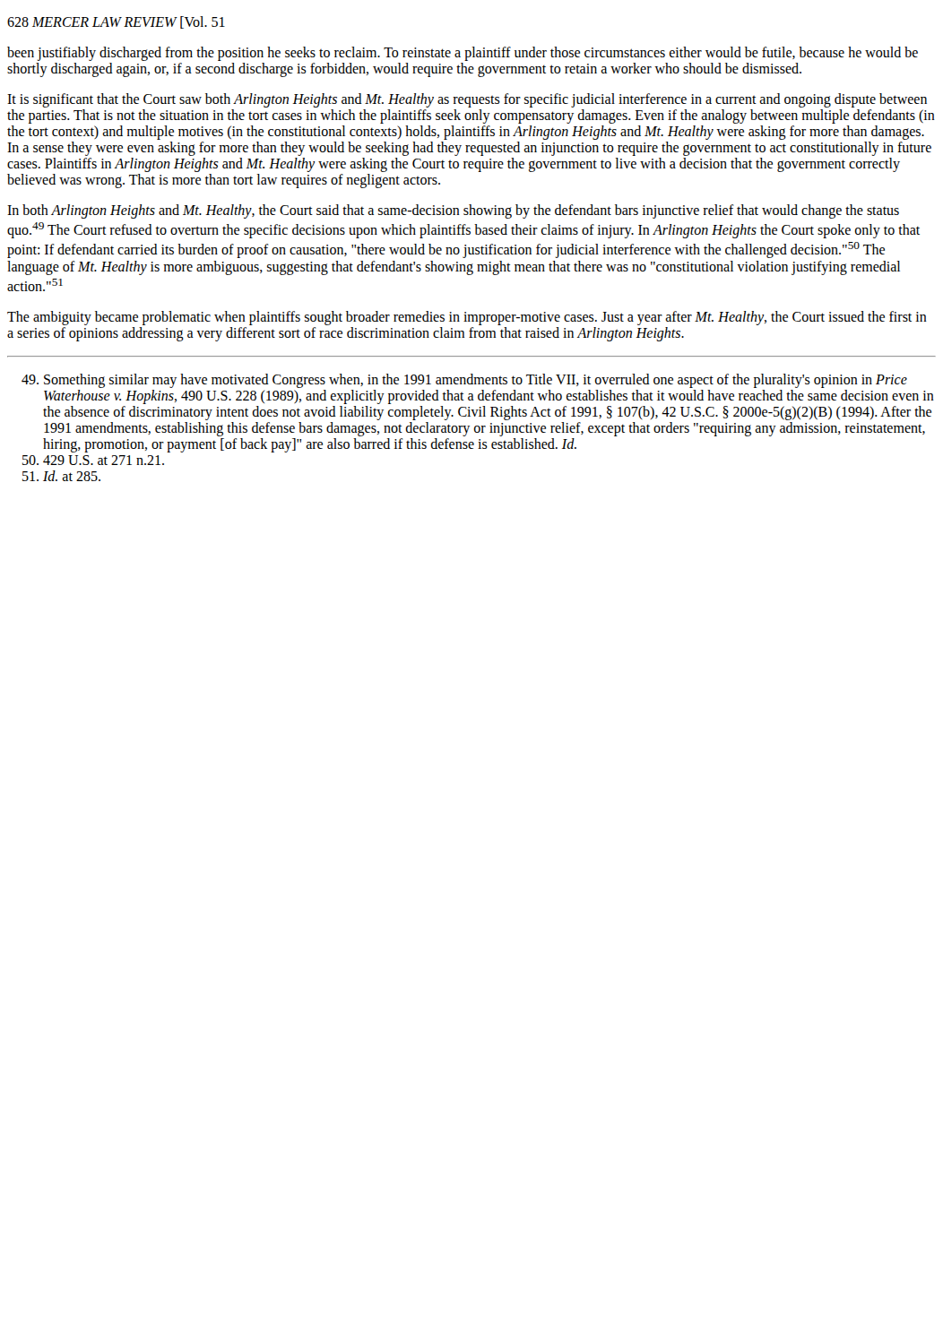628 MERCER LAW REVIEW [Vol. 51
been justifiably discharged from the position he seeks to reclaim. To reinstate a plaintiff under those circumstances either would be futile, because he would be shortly discharged again, or, if a second discharge is forbidden, would require the government to retain a worker who should be dismissed.
It is significant that the Court saw both Arlington Heights and Mt. Healthy as requests for specific judicial interference in a current and ongoing dispute between the parties. That is not the situation in the tort cases in which the plaintiffs seek only compensatory damages. Even if the analogy between multiple defendants (in the tort context) and multiple motives (in the constitutional contexts) holds, plaintiffs in Arlington Heights and Mt. Healthy were asking for more than damages. In a sense they were even asking for more than they would be seeking had they requested an injunction to require the government to act constitutionally in future cases. Plaintiffs in Arlington Heights and Mt. Healthy were asking the Court to require the government to live with a decision that the government correctly believed was wrong. That is more than tort law requires of negligent actors.
In both Arlington Heights and Mt. Healthy, the Court said that a same-decision showing by the defendant bars injunctive relief that would change the status quo.49 The Court refused to overturn the specific decisions upon which plaintiffs based their claims of injury. In Arlington Heights the Court spoke only to that point: If defendant carried its burden of proof on causation, "there would be no justification for judicial interference with the challenged decision."50 The language of Mt. Healthy is more ambiguous, suggesting that defendant's showing might mean that there was no "constitutional violation justifying remedial action."51
The ambiguity became problematic when plaintiffs sought broader remedies in improper-motive cases. Just a year after Mt. Healthy, the Court issued the first in a series of opinions addressing a very different sort of race discrimination claim from that raised in Arlington Heights.
Something similar may have motivated Congress when, in the 1991 amendments to Title VII, it overruled one aspect of the plurality's opinion in Price Waterhouse v. Hopkins, 490 U.S. 228 (1989), and explicitly provided that a defendant who establishes that it would have reached the same decision even in the absence of discriminatory intent does not avoid liability completely. Civil Rights Act of 1991, § 107(b), 42 U.S.C. § 2000e-5(g)(2)(B) (1994). After the 1991 amendments, establishing this defense bars damages, not declaratory or injunctive relief, except that orders "requiring any admission, reinstatement, hiring, promotion, or payment [of back pay]" are also barred if this defense is established. Id.
429 U.S. at 271 n.21.
Id. at 285.